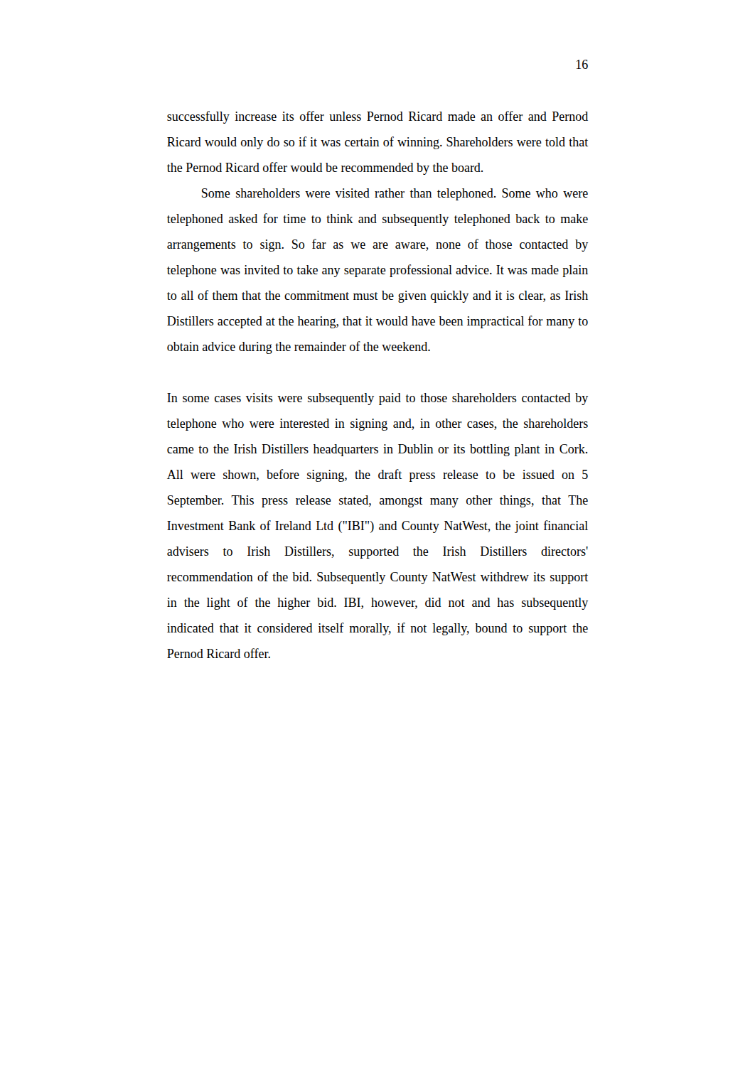16
successfully increase its offer unless Pernod Ricard made an offer and Pernod Ricard would only do so if it was certain of winning. Shareholders were told that the Pernod Ricard offer would be recommended by the board.
Some shareholders were visited rather than telephoned. Some who were telephoned asked for time to think and subsequently telephoned back to make arrangements to sign. So far as we are aware, none of those contacted by telephone was invited to take any separate professional advice. It was made plain to all of them that the commitment must be given quickly and it is clear, as Irish Distillers accepted at the hearing, that it would have been impractical for many to obtain advice during the remainder of the weekend.
In some cases visits were subsequently paid to those shareholders contacted by telephone who were interested in signing and, in other cases, the shareholders came to the Irish Distillers headquarters in Dublin or its bottling plant in Cork. All were shown, before signing, the draft press release to be issued on 5 September. This press release stated, amongst many other things, that The Investment Bank of Ireland Ltd ("IBI") and County NatWest, the joint financial advisers to Irish Distillers, supported the Irish Distillers directors' recommendation of the bid. Subsequently County NatWest withdrew its support in the light of the higher bid. IBI, however, did not and has subsequently indicated that it considered itself morally, if not legally, bound to support the Pernod Ricard offer.